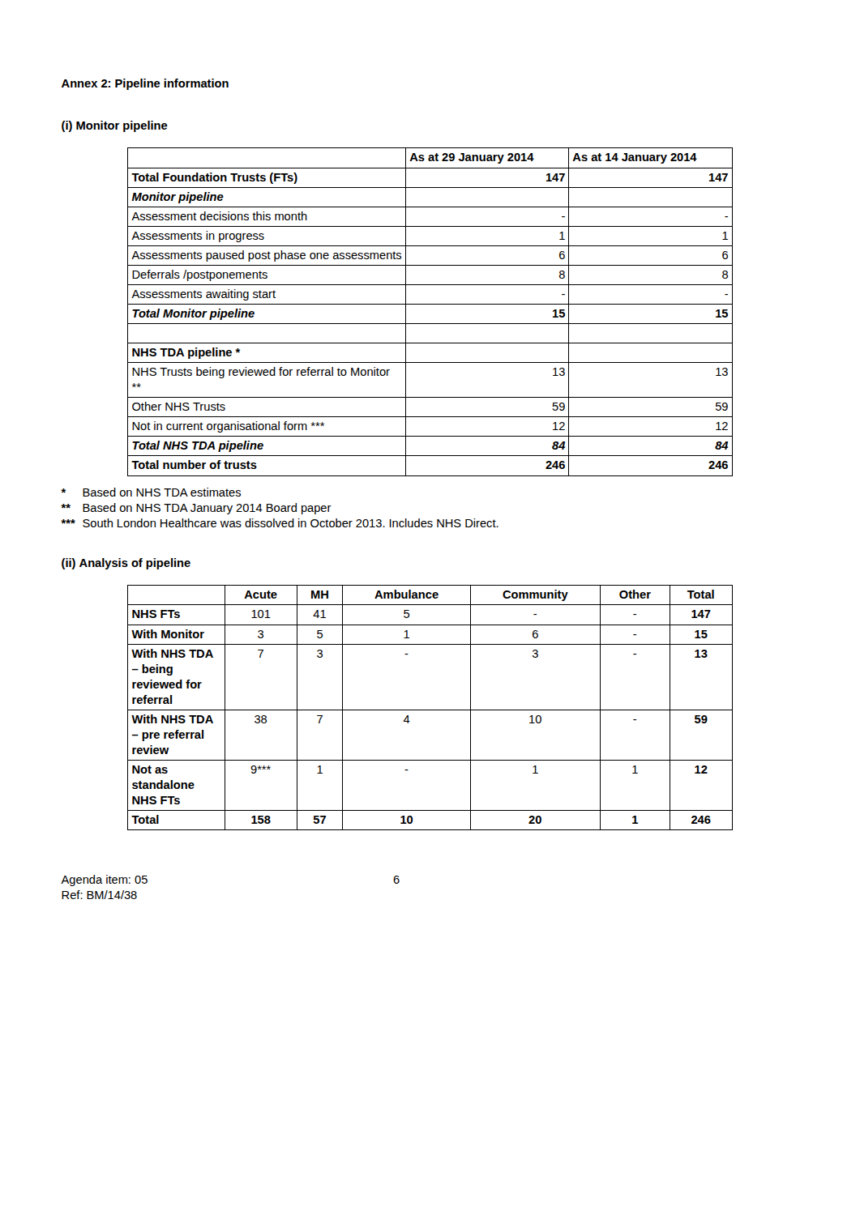Annex 2: Pipeline information
(i) Monitor pipeline
| | As at 29 January 2014 | As at 14 January 2014 |
| Total Foundation Trusts (FTs) | 147 | 147 |
| Monitor pipeline | | |
| Assessment decisions this month | - | - |
| Assessments in progress | 1 | 1 |
| Assessments paused post phase one assessments | 6 | 6 |
| Deferrals /postponements | 8 | 8 |
| Assessments awaiting start | - | - |
| Total Monitor pipeline | 15 | 15 |
| NHS TDA pipeline * | | |
| NHS Trusts being reviewed for referral to Monitor ** | 13 | 13 |
| Other NHS Trusts | 59 | 59 |
| Not in current organisational form *** | 12 | 12 |
| Total NHS TDA pipeline | 84 | 84 |
| Total number of trusts | 246 | 246 |
| * | Based on NHS TDA estimates |
| ** | Based on NHS TDA January 2014 Board paper |
| *** | South London Healthcare was dissolved in October 2013. Includes NHS Direct. |
(ii) Analysis of pipeline
| | Acute | MH | Ambulance | Community | Other | Total |
| --- | --- | --- | --- | --- | --- | --- |
| NHS FTs | 101 | 41 | 5 | - | - | 147 |
| With Monitor | 3 | 5 | 1 | 6 | - | 15 |
| With NHS TDA – being reviewed for referral | 7 | 3 | - | 3 | - | 13 |
| With NHS TDA – pre referral review | 38 | 7 | 4 | 10 | - | 59 |
| Not as standalone NHS FTs | 9*** | 1 | - | 1 | 1 | 12 |
| Total | 158 | 57 | 10 | 20 | 1 | 246 |
Agenda item: 05
Ref: BM/14/38 6